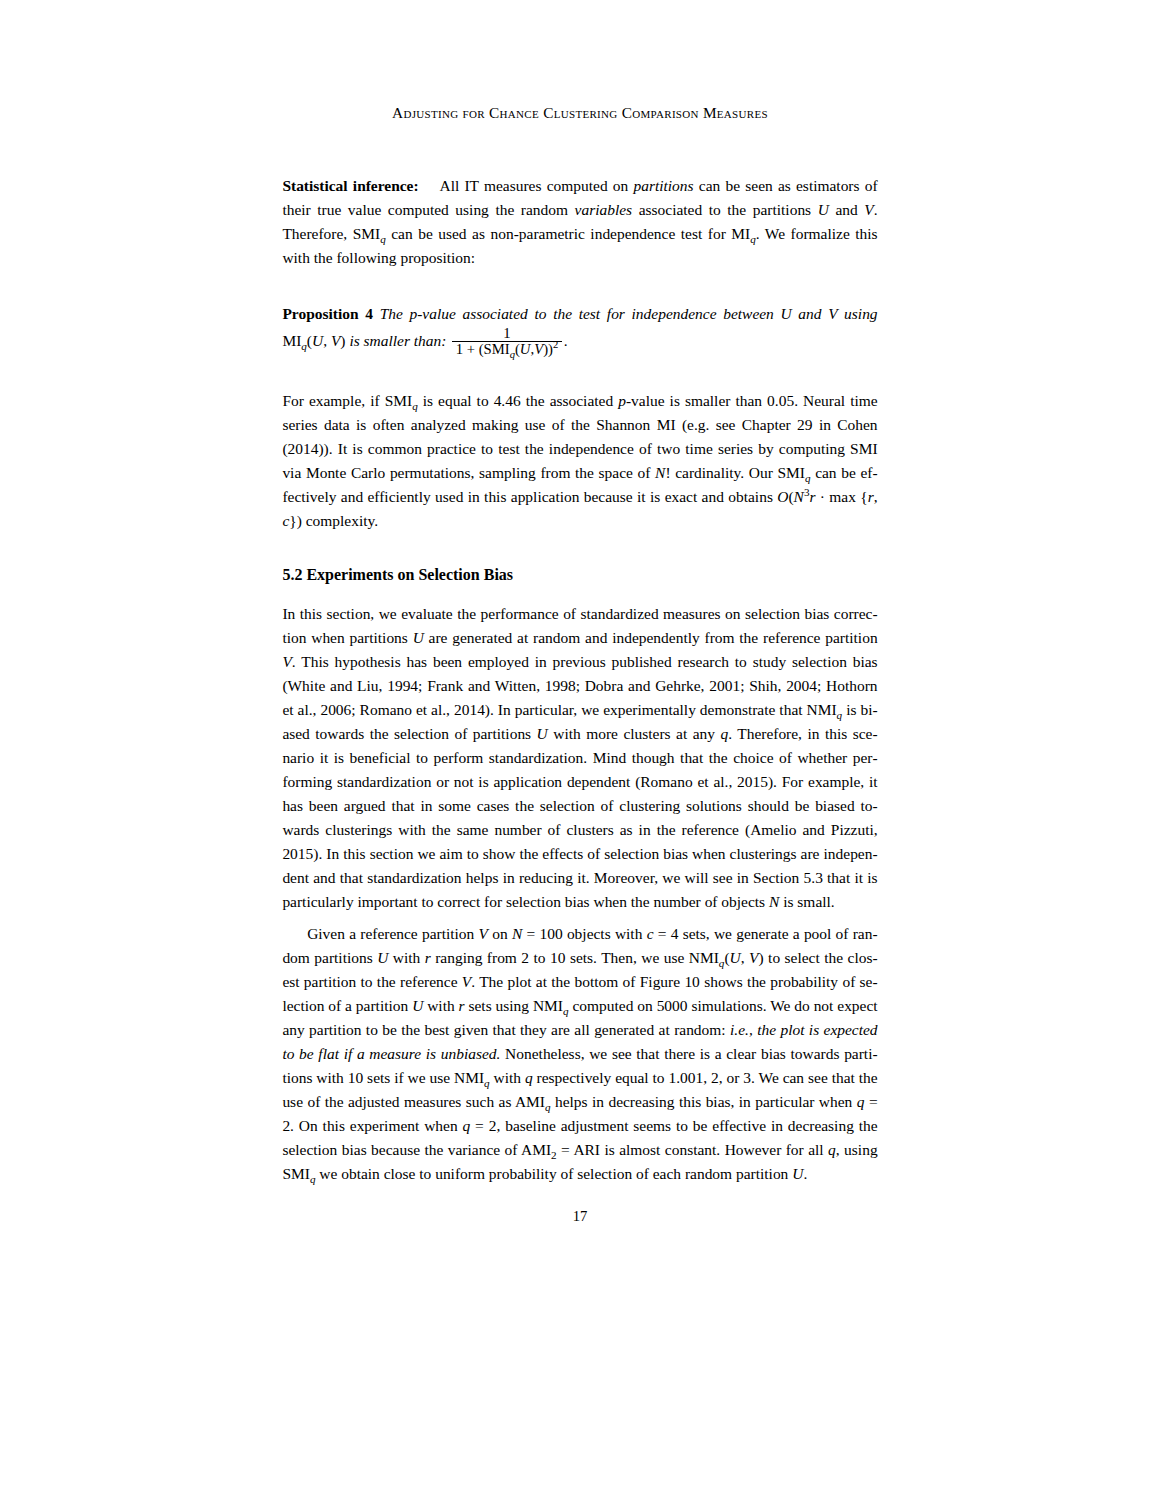Adjusting for Chance Clustering Comparison Measures
Statistical inference: All IT measures computed on partitions can be seen as estimators of their true value computed using the random variables associated to the partitions U and V. Therefore, SMIq can be used as non-parametric independence test for MIq. We formalize this with the following proposition:
Proposition 4 The p-value associated to the test for independence between U and V using MIq(U, V) is smaller than: 11 + (SMIq(U,V))2.
For example, if SMIq is equal to 4.46 the associated p-value is smaller than 0.05. Neural time series data is often analyzed making use of the Shannon MI (e.g. see Chapter 29 in Cohen (2014)). It is common practice to test the independence of two time series by computing SMI via Monte Carlo permutations, sampling from the space of N! cardinality. Our SMIq can be effectively and efficiently used in this application because it is exact and obtains O(N3r · max {r, c}) complexity.
5.2 Experiments on Selection Bias
In this section, we evaluate the performance of standardized measures on selection bias correction when partitions U are generated at random and independently from the reference partition V. This hypothesis has been employed in previous published research to study selection bias (White and Liu, 1994; Frank and Witten, 1998; Dobra and Gehrke, 2001; Shih, 2004; Hothorn et al., 2006; Romano et al., 2014). In particular, we experimentally demonstrate that NMIq is biased towards the selection of partitions U with more clusters at any q. Therefore, in this scenario it is beneficial to perform standardization. Mind though that the choice of whether performing standardization or not is application dependent (Romano et al., 2015). For example, it has been argued that in some cases the selection of clustering solutions should be biased towards clusterings with the same number of clusters as in the reference (Amelio and Pizzuti, 2015). In this section we aim to show the effects of selection bias when clusterings are independent and that standardization helps in reducing it. Moreover, we will see in Section 5.3 that it is particularly important to correct for selection bias when the number of objects N is small.
Given a reference partition V on N = 100 objects with c = 4 sets, we generate a pool of random partitions U with r ranging from 2 to 10 sets. Then, we use NMIq(U, V) to select the closest partition to the reference V. The plot at the bottom of Figure 10 shows the probability of selection of a partition U with r sets using NMIq computed on 5000 simulations. We do not expect any partition to be the best given that they are all generated at random: i.e., the plot is expected to be flat if a measure is unbiased. Nonetheless, we see that there is a clear bias towards partitions with 10 sets if we use NMIq with q respectively equal to 1.001, 2, or 3. We can see that the use of the adjusted measures such as AMIq helps in decreasing this bias, in particular when q = 2. On this experiment when q = 2, baseline adjustment seems to be effective in decreasing the selection bias because the variance of AMI2 = ARI is almost constant. However for all q, using SMIq we obtain close to uniform probability of selection of each random partition U.
17